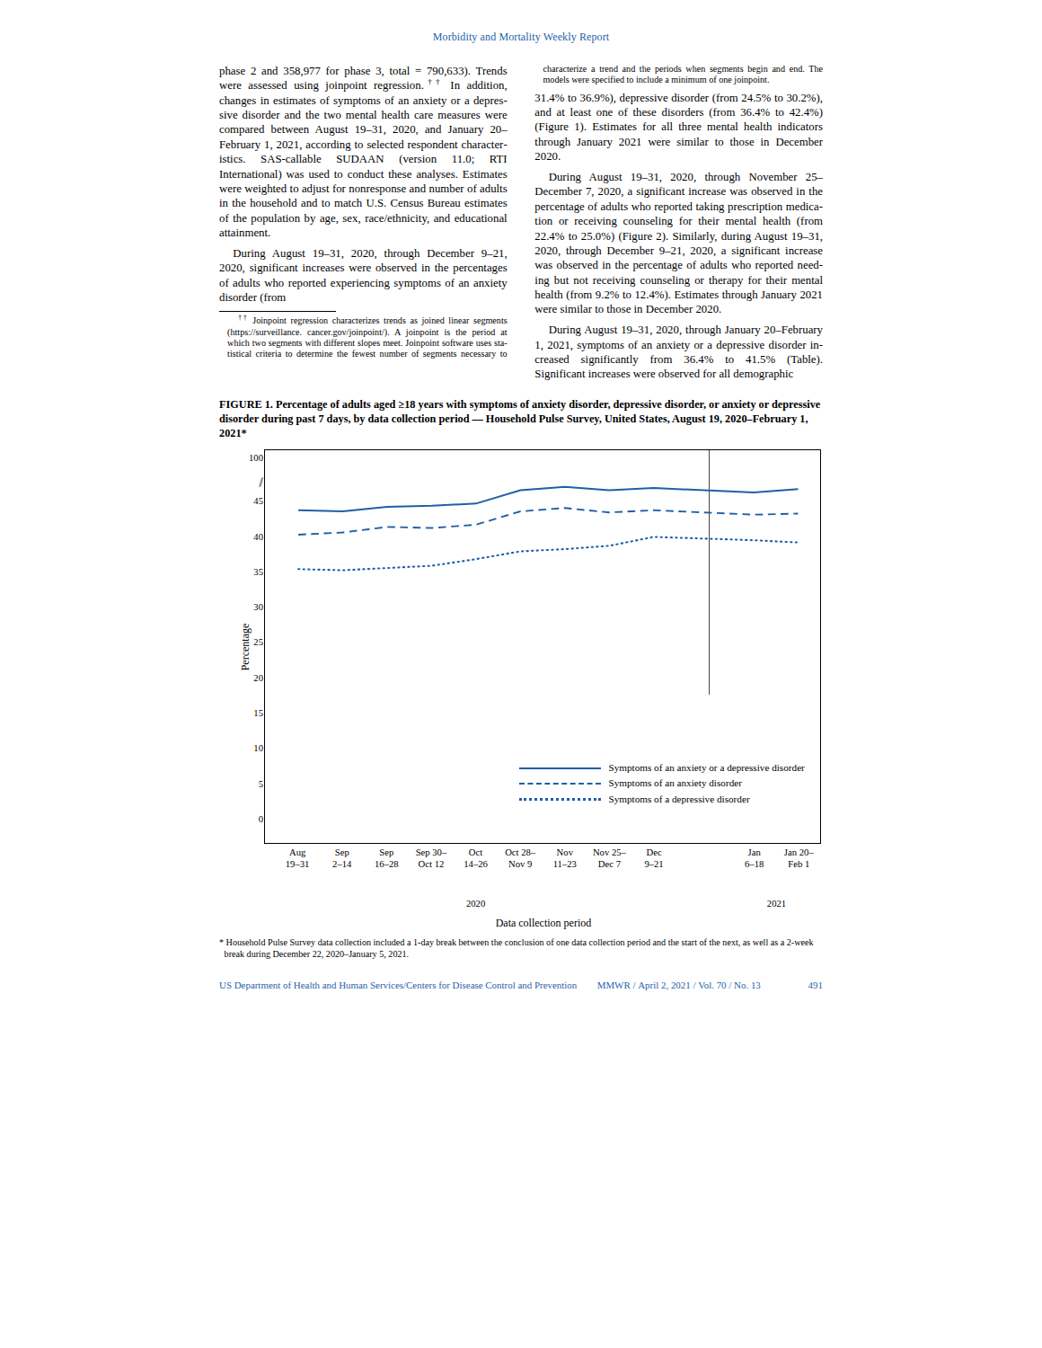Morbidity and Mortality Weekly Report
phase 2 and 358,977 for phase 3, total = 790,633). Trends were assessed using joinpoint regression.†† In addition, changes in estimates of symptoms of an anxiety or a depressive disorder and the two mental health care measures were compared between August 19–31, 2020, and January 20–February 1, 2021, according to selected respondent characteristics. SAS-callable SUDAAN (version 11.0; RTI International) was used to conduct these analyses. Estimates were weighted to adjust for nonresponse and number of adults in the household and to match U.S. Census Bureau estimates of the population by age, sex, race/ethnicity, and educational attainment.
During August 19–31, 2020, through December 9–21, 2020, significant increases were observed in the percentages of adults who reported experiencing symptoms of an anxiety disorder (from
†† Joinpoint regression characterizes trends as joined linear segments (https://surveillance. cancer.gov/joinpoint/). A joinpoint is the period at which two segments with different slopes meet. Joinpoint software uses statistical criteria to determine the fewest number of segments necessary to characterize a trend and the periods when segments begin and end. The models were specified to include a minimum of one joinpoint.
31.4% to 36.9%), depressive disorder (from 24.5% to 30.2%), and at least one of these disorders (from 36.4% to 42.4%) (Figure 1). Estimates for all three mental health indicators through January 2021 were similar to those in December 2020.
During August 19–31, 2020, through November 25–December 7, 2020, a significant increase was observed in the percentage of adults who reported taking prescription medication or receiving counseling for their mental health (from 22.4% to 25.0%) (Figure 2). Similarly, during August 19–31, 2020, through December 9–21, 2020, a significant increase was observed in the percentage of adults who reported needing but not receiving counseling or therapy for their mental health (from 9.2% to 12.4%). Estimates through January 2021 were similar to those in December 2020.
During August 19–31, 2020, through January 20–February 1, 2021, symptoms of an anxiety or a depressive disorder increased significantly from 36.4% to 41.5% (Table). Significant increases were observed for all demographic
FIGURE 1. Percentage of adults aged ≥18 years with symptoms of anxiety disorder, depressive disorder, or anxiety or depressive disorder during past 7 days, by data collection period — Household Pulse Survey, United States, August 19, 2020–February 1, 2021*
Percentage
100 45 40 35 30 25 20 15 10 5 0
Symptoms of an anxiety or a depressive disorder
Symptoms of an anxiety disorder
Symptoms of a depressive disorder
Aug
19–31
Sep
2–14
Sep
16–28
Sep 30–
Oct 12
Oct
14–26
Oct 28–
Nov 9
Nov
11–23
Nov 25–
Dec 7
Dec
9–21
Jan
6–18
Jan 20–
Feb 1
2020 2021
Data collection period
* Household Pulse Survey data collection included a 1-day break between the conclusion of one data collection period and the start of the next, as well as a 2-week break during December 22, 2020–January 5, 2021.
US Department of Health and Human Services/Centers for Disease Control and Prevention
MMWR / April 2, 2021 / Vol. 70 / No. 13 491